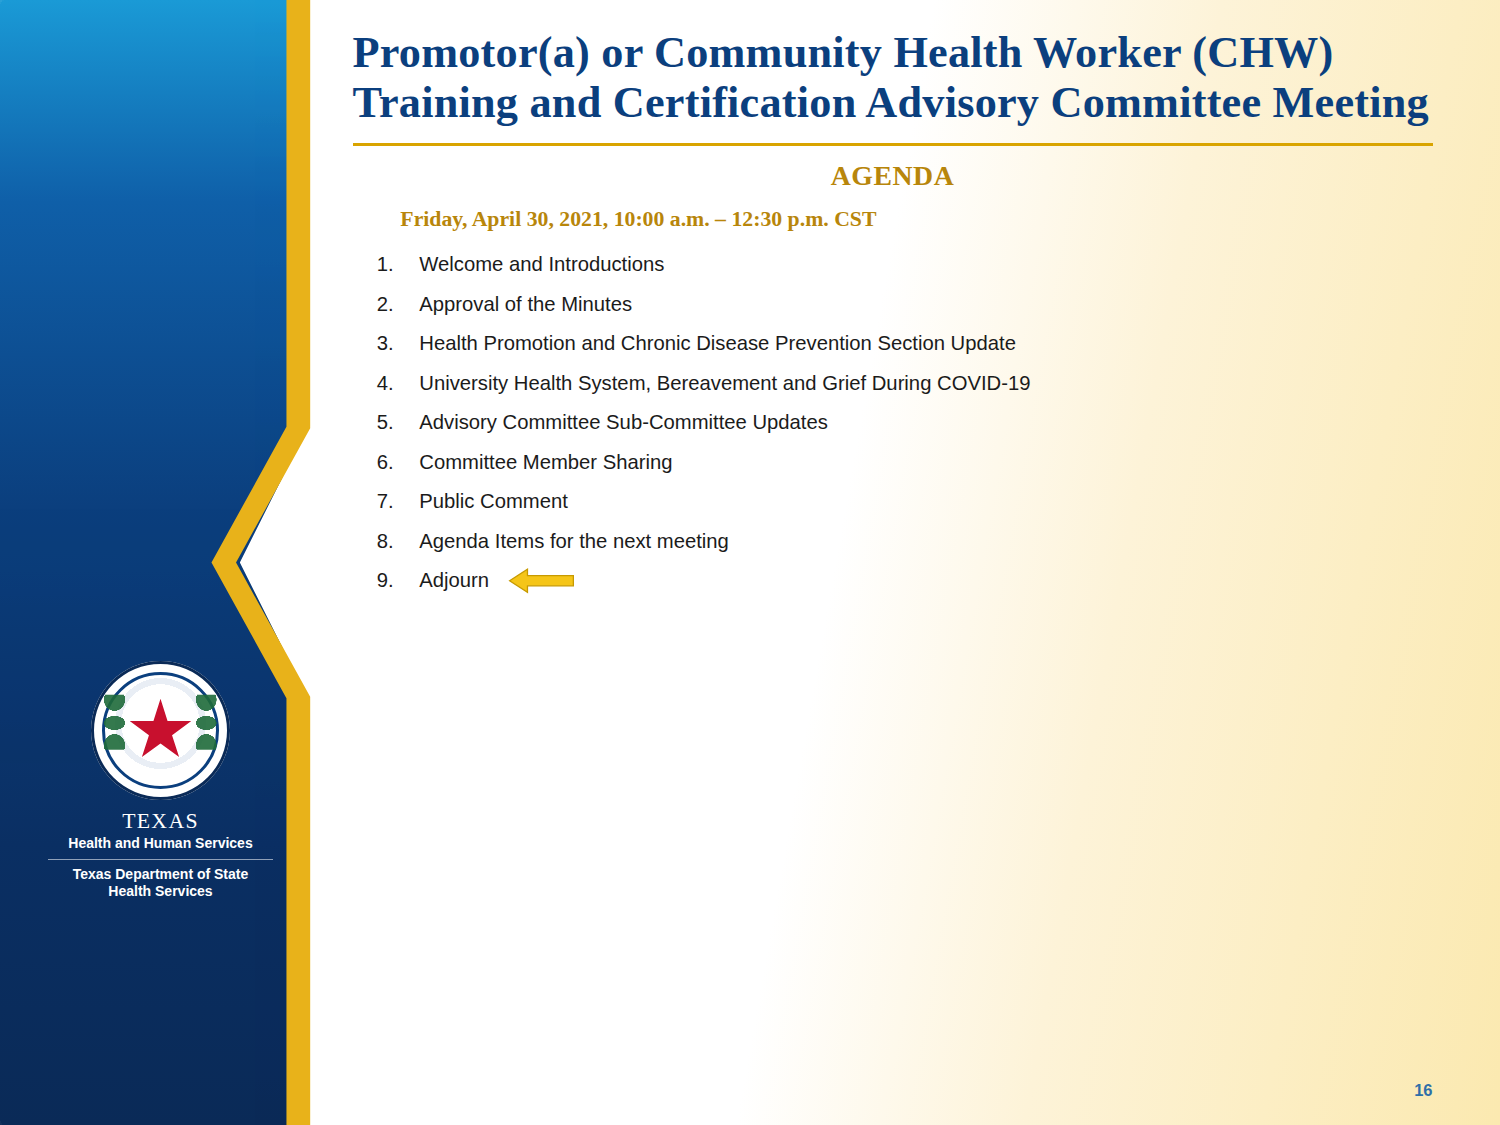TEXAS
Health and Human Services
Texas Department of State
Health Services
Promotor(a) or Community Health Worker (CHW) Training and Certification Advisory Committee Meeting
AGENDA
Friday, April 30, 2021, 10:00 a.m. – 12:30 p.m. CST
Welcome and Introductions
Approval of the Minutes
Health Promotion and Chronic Disease Prevention Section Update
University Health System, Bereavement and Grief During COVID-19
Advisory Committee Sub-Committee Updates
Committee Member Sharing
Public Comment
Agenda Items for the next meeting
Adjourn
16